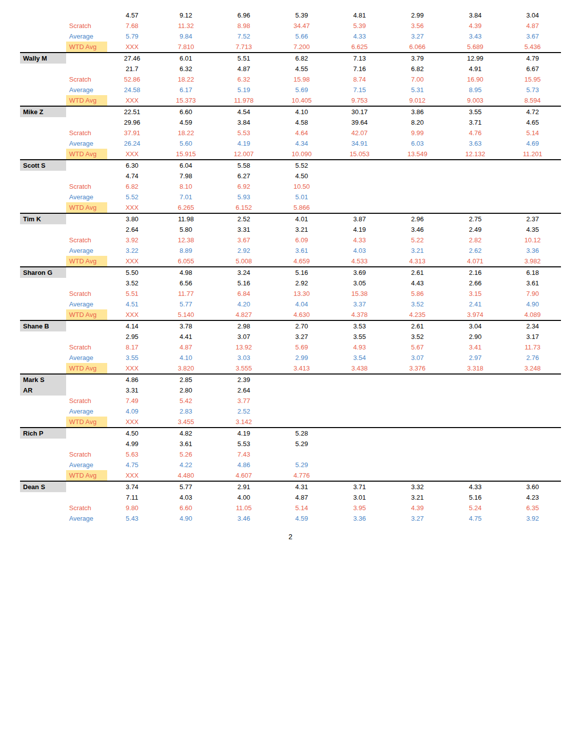| | | 4.57 | 9.12 | 6.96 | 5.39 | 4.81 | 2.99 | 3.84 | 3.04 |
| | Scratch | 7.68 | 11.32 | 8.98 | 34.47 | 5.39 | 3.56 | 4.39 | 4.87 |
| | Average | 5.79 | 9.84 | 7.52 | 5.66 | 4.33 | 3.27 | 3.43 | 3.67 |
| | WTD Avg | XXX | 7.810 | 7.713 | 7.200 | 6.625 | 6.066 | 5.689 | 5.436 |
| Wally M | | 27.46 | 6.01 | 5.51 | 6.82 | 7.13 | 3.79 | 12.99 | 4.79 |
| | | 21.7 | 6.32 | 4.87 | 4.55 | 7.16 | 6.82 | 4.91 | 6.67 |
| | Scratch | 52.86 | 18.22 | 6.32 | 15.98 | 8.74 | 7.00 | 16.90 | 15.95 |
| | Average | 24.58 | 6.17 | 5.19 | 5.69 | 7.15 | 5.31 | 8.95 | 5.73 |
| | WTD Avg | XXX | 15.373 | 11.978 | 10.405 | 9.753 | 9.012 | 9.003 | 8.594 |
| Mike Z | | 22.51 | 6.60 | 4.54 | 4.10 | 30.17 | 3.86 | 3.55 | 4.72 |
| | | 29.96 | 4.59 | 3.84 | 4.58 | 39.64 | 8.20 | 3.71 | 4.65 |
| | Scratch | 37.91 | 18.22 | 5.53 | 4.64 | 42.07 | 9.99 | 4.76 | 5.14 |
| | Average | 26.24 | 5.60 | 4.19 | 4.34 | 34.91 | 6.03 | 3.63 | 4.69 |
| | WTD Avg | XXX | 15.915 | 12.007 | 10.090 | 15.053 | 13.549 | 12.132 | 11.201 |
| Scott S | | 6.30 | 6.04 | 5.58 | 5.52 | | | | |
| | | 4.74 | 7.98 | 6.27 | 4.50 | | | | |
| | Scratch | 6.82 | 8.10 | 6.92 | 10.50 | | | | |
| | Average | 5.52 | 7.01 | 5.93 | 5.01 | | | | |
| | WTD Avg | XXX | 6.265 | 6.152 | 5.866 | | | | |
| Tim K | | 3.80 | 11.98 | 2.52 | 4.01 | 3.87 | 2.96 | 2.75 | 2.37 |
| | | 2.64 | 5.80 | 3.31 | 3.21 | 4.19 | 3.46 | 2.49 | 4.35 |
| | Scratch | 3.92 | 12.38 | 3.67 | 6.09 | 4.33 | 5.22 | 2.82 | 10.12 |
| | Average | 3.22 | 8.89 | 2.92 | 3.61 | 4.03 | 3.21 | 2.62 | 3.36 |
| | WTD Avg | XXX | 6.055 | 5.008 | 4.659 | 4.533 | 4.313 | 4.071 | 3.982 |
| Sharon G | | 5.50 | 4.98 | 3.24 | 5.16 | 3.69 | 2.61 | 2.16 | 6.18 |
| | | 3.52 | 6.56 | 5.16 | 2.92 | 3.05 | 4.43 | 2.66 | 3.61 |
| | Scratch | 5.51 | 11.77 | 6.84 | 13.30 | 15.38 | 5.86 | 3.15 | 7.90 |
| | Average | 4.51 | 5.77 | 4.20 | 4.04 | 3.37 | 3.52 | 2.41 | 4.90 |
| | WTD Avg | XXX | 5.140 | 4.827 | 4.630 | 4.378 | 4.235 | 3.974 | 4.089 |
| Shane B | | 4.14 | 3.78 | 2.98 | 2.70 | 3.53 | 2.61 | 3.04 | 2.34 |
| | | 2.95 | 4.41 | 3.07 | 3.27 | 3.55 | 3.52 | 2.90 | 3.17 |
| | Scratch | 8.17 | 4.87 | 13.92 | 5.69 | 4.93 | 5.67 | 3.41 | 11.73 |
| | Average | 3.55 | 4.10 | 3.03 | 2.99 | 3.54 | 3.07 | 2.97 | 2.76 |
| | WTD Avg | XXX | 3.820 | 3.555 | 3.413 | 3.438 | 3.376 | 3.318 | 3.248 |
| Mark S | | 4.86 | 2.85 | 2.39 | | | | | |
| AR | | 3.31 | 2.80 | 2.64 | | | | | |
| | Scratch | 7.49 | 5.42 | 3.77 | | | | | |
| | Average | 4.09 | 2.83 | 2.52 | | | | | |
| | WTD Avg | XXX | 3.455 | 3.142 | | | | | |
| Rich P | | 4.50 | 4.82 | 4.19 | 5.28 | | | | |
| | | 4.99 | 3.61 | 5.53 | 5.29 | | | | |
| | Scratch | 5.63 | 5.26 | 7.43 | | | | | |
| | Average | 4.75 | 4.22 | 4.86 | 5.29 | | | | |
| | WTD Avg | XXX | 4.480 | 4.607 | 4.776 | | | | |
| Dean S | | 3.74 | 5.77 | 2.91 | 4.31 | 3.71 | 3.32 | 4.33 | 3.60 |
| | | 7.11 | 4.03 | 4.00 | 4.87 | 3.01 | 3.21 | 5.16 | 4.23 |
| | Scratch | 9.80 | 6.60 | 11.05 | 5.14 | 3.95 | 4.39 | 5.24 | 6.35 |
| | Average | 5.43 | 4.90 | 3.46 | 4.59 | 3.36 | 3.27 | 4.75 | 3.92 |
2